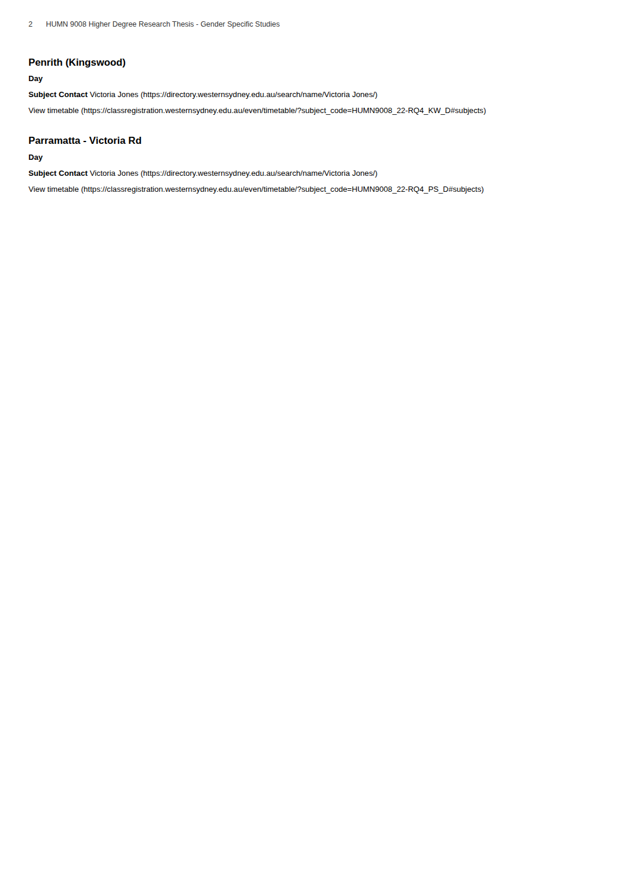2 HUMN 9008 Higher Degree Research Thesis - Gender Specific Studies
Penrith (Kingswood)
Day
Subject Contact Victoria Jones (https://directory.westernsydney.edu.au/search/name/Victoria Jones/)
View timetable (https://classregistration.westernsydney.edu.au/even/timetable/?subject_code=HUMN9008_22-RQ4_KW_D#subjects)
Parramatta - Victoria Rd
Day
Subject Contact Victoria Jones (https://directory.westernsydney.edu.au/search/name/Victoria Jones/)
View timetable (https://classregistration.westernsydney.edu.au/even/timetable/?subject_code=HUMN9008_22-RQ4_PS_D#subjects)